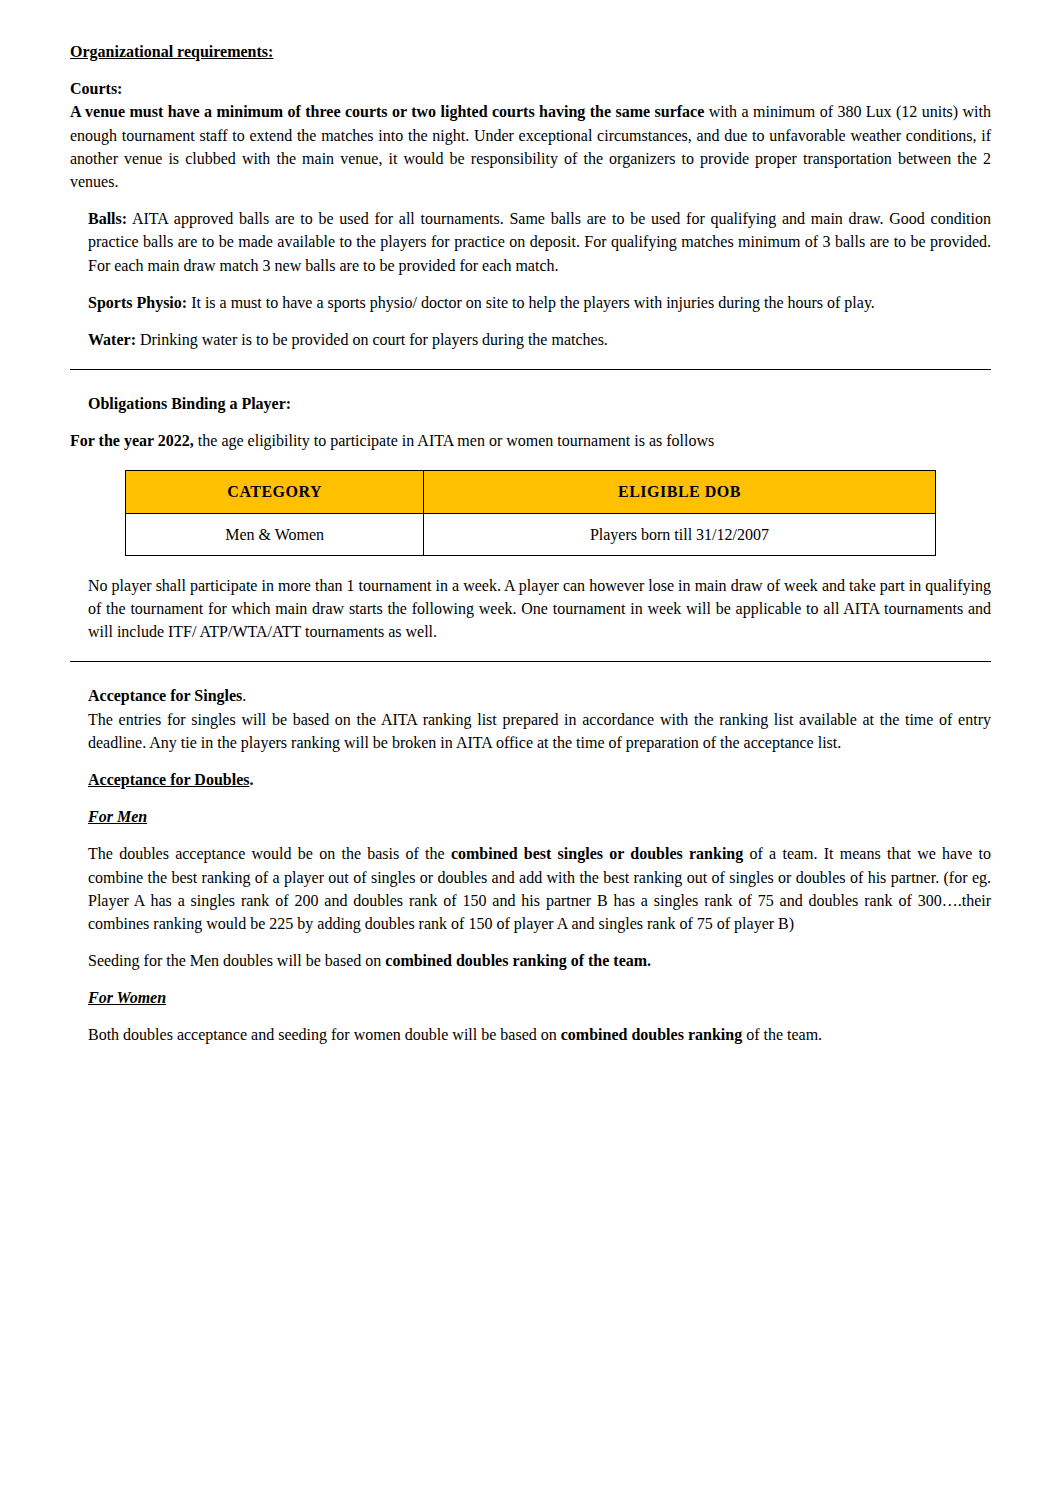Organizational requirements:
Courts:
A venue must have a minimum of three courts or two lighted courts having the same surface with a minimum of 380 Lux (12 units) with enough tournament staff to extend the matches into the night. Under exceptional circumstances, and due to unfavorable weather conditions, if another venue is clubbed with the main venue, it would be responsibility of the organizers to provide proper transportation between the 2 venues.
Balls: AITA approved balls are to be used for all tournaments. Same balls are to be used for qualifying and main draw. Good condition practice balls are to be made available to the players for practice on deposit. For qualifying matches minimum of 3 balls are to be provided. For each main draw match 3 new balls are to be provided for each match.
Sports Physio: It is a must to have a sports physio/ doctor on site to help the players with injuries during the hours of play.
Water: Drinking water is to be provided on court for players during the matches.
Obligations Binding a Player:
For the year 2022, the age eligibility to participate in AITA men or women tournament is as follows
| CATEGORY | ELIGIBLE DOB |
| --- | --- |
| Men & Women | Players born till 31/12/2007 |
No player shall participate in more than 1 tournament in a week. A player can however lose in main draw of week and take part in qualifying of the tournament for which main draw starts the following week. One tournament in week will be applicable to all AITA tournaments and will include ITF/ ATP/WTA/ATT tournaments as well.
Acceptance for Singles.
The entries for singles will be based on the AITA ranking list prepared in accordance with the ranking list available at the time of entry deadline. Any tie in the players ranking will be broken in AITA office at the time of preparation of the acceptance list.
Acceptance for Doubles.
For Men
The doubles acceptance would be on the basis of the combined best singles or doubles ranking of a team. It means that we have to combine the best ranking of a player out of singles or doubles and add with the best ranking out of singles or doubles of his partner. (for eg. Player A has a singles rank of 200 and doubles rank of 150 and his partner B has a singles rank of 75 and doubles rank of 300….their combines ranking would be 225 by adding doubles rank of 150 of player A and singles rank of 75 of player B)
Seeding for the Men doubles will be based on combined doubles ranking of the team.
For Women
Both doubles acceptance and seeding for women double will be based on combined doubles ranking of the team.